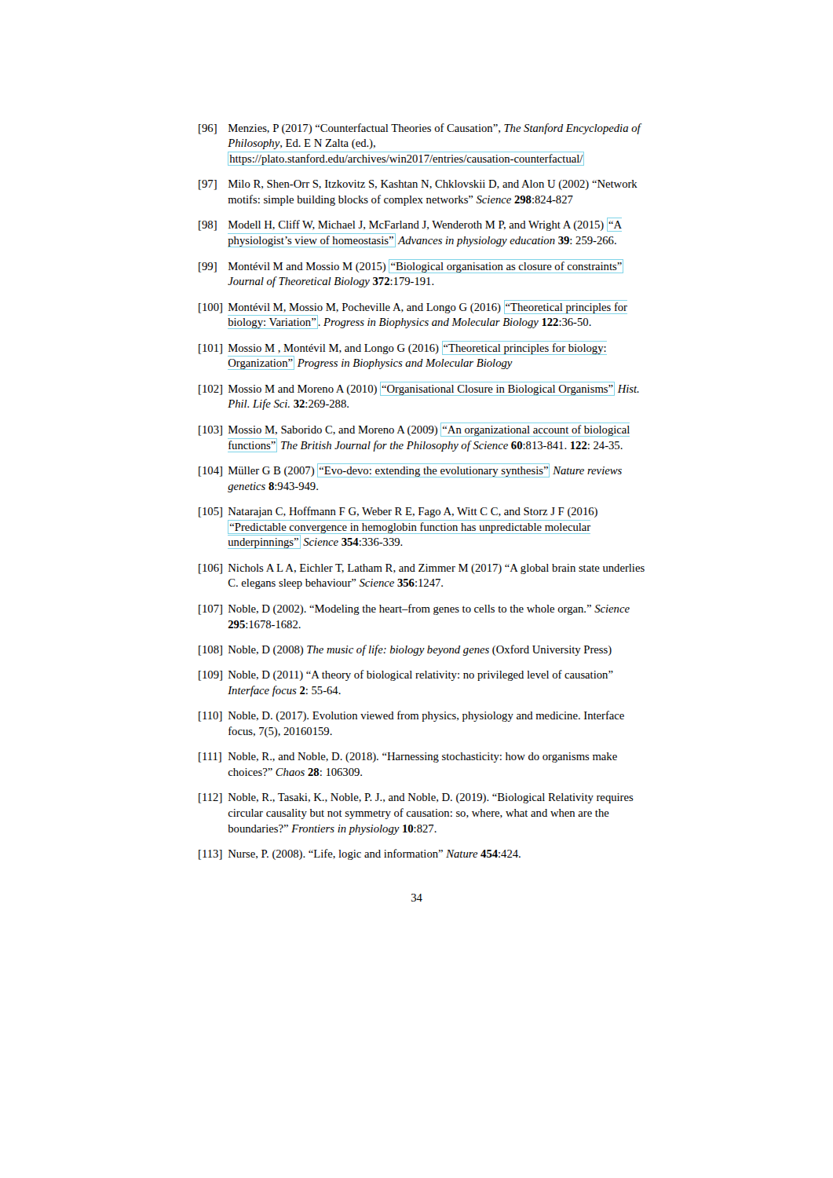[96] Menzies, P (2017) “Counterfactual Theories of Causation”, The Stanford Encyclopedia of Philosophy, Ed. E N Zalta (ed.),
https://plato.stanford.edu/archives/win2017/entries/causation-counterfactual/
[97] Milo R, Shen-Orr S, Itzkovitz S, Kashtan N, Chklovskii D, and Alon U (2002) “Network motifs: simple building blocks of complex networks” Science 298:824-827
[98] Modell H, Cliff W, Michael J, McFarland J, Wenderoth M P, and Wright A (2015) “A physiologist’s view of homeostasis” Advances in physiology education 39: 259-266.
[99] Montévil M and Mossio M (2015) “Biological organisation as closure of constraints” Journal of Theoretical Biology 372:179-191.
[100] Montévil M, Mossio M, Pocheville A, and Longo G (2016) “Theoretical principles for biology: Variation”. Progress in Biophysics and Molecular Biology 122:36-50.
[101] Mossio M , Montévil M, and Longo G (2016) “Theoretical principles for biology: Organization” Progress in Biophysics and Molecular Biology
[102] Mossio M and Moreno A (2010) “Organisational Closure in Biological Organisms” Hist. Phil. Life Sci. 32:269-288.
[103] Mossio M, Saborido C, and Moreno A (2009) “An organizational account of biological functions” The British Journal for the Philosophy of Science 60:813-841. 122: 24-35.
[104] Müller G B (2007) “Evo-devo: extending the evolutionary synthesis” Nature reviews genetics 8:943-949.
[105] Natarajan C, Hoffmann F G, Weber R E, Fago A, Witt C C, and Storz J F (2016) “Predictable convergence in hemoglobin function has unpredictable molecular underpinnings” Science 354:336-339.
[106] Nichols A L A, Eichler T, Latham R, and Zimmer M (2017) “A global brain state underlies C. elegans sleep behaviour” Science 356:1247.
[107] Noble, D (2002). “Modeling the heart–from genes to cells to the whole organ.” Science 295:1678-1682.
[108] Noble, D (2008) The music of life: biology beyond genes (Oxford University Press)
[109] Noble, D (2011) “A theory of biological relativity: no privileged level of causation” Interface focus 2: 55-64.
[110] Noble, D. (2017). Evolution viewed from physics, physiology and medicine. Interface focus, 7(5), 20160159.
[111] Noble, R., and Noble, D. (2018). “Harnessing stochasticity: how do organisms make choices?” Chaos 28: 106309.
[112] Noble, R., Tasaki, K., Noble, P. J., and Noble, D. (2019). “Biological Relativity requires circular causality but not symmetry of causation: so, where, what and when are the boundaries?” Frontiers in physiology 10:827.
[113] Nurse, P. (2008). “Life, logic and information” Nature 454:424.
34